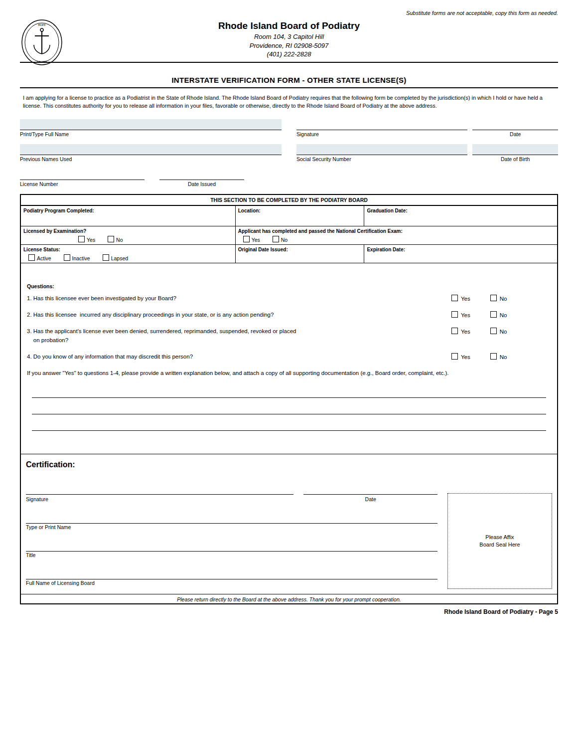Substitute forms are not acceptable, copy this form as needed.
HOPE R.I. 1636
Rhode Island Board of Podiatry
Room 104, 3 Capitol Hill
Providence, RI 02908-5097
(401) 222-2828
INTERSTATE VERIFICATION FORM - OTHER STATE LICENSE(S)
I am applying for a license to practice as a Podiatrist in the State of Rhode Island. The Rhode Island Board of Podiatry requires that the following form be completed by the jurisdiction(s) in which I hold or have held a license. This constitutes authority for you to release all information in your files, favorable or otherwise, directly to the Rhode Island Board of Podiatry at the above address.
Print/Type Full Name
Signature
Date
Previous Names Used
Social Security Number
Date of Birth
License Number
Date Issued
| THIS SECTION TO BE COMPLETED BY THE PODIATRY BOARD |
| Podiatry Program Completed: | Location: | Graduation Date: |
| Licensed by Examination? Yes No | Applicant has completed and passed the National Certification Exam: Yes No |
| License Status: Active Inactive Lapsed | Original Date Issued: | Expiration Date: |
| Questions: 1. Has this licensee ever been investigated by your Board? Yes No 2. Has this licensee incurred any disciplinary proceedings in your state, or is any action pending? Yes No 3. Has the applicant's license ever been denied, surrendered, reprimanded, suspended, revoked or placed on probation? Yes No 4. Do you know of any information that may discredit this person? Yes No If you answer "Yes" to questions 1-4, please provide a written explanation below, and attach a copy of all supporting documentation (e.g., Board order, complaint, etc.). |
| Certification: Signature Date Type or Print Name Title Full Name of Licensing Board Please Affix Board Seal Here |
| Please return directly to the Board at the above address. Thank you for your prompt cooperation. |
Rhode Island Board of Podiatry - Page 5